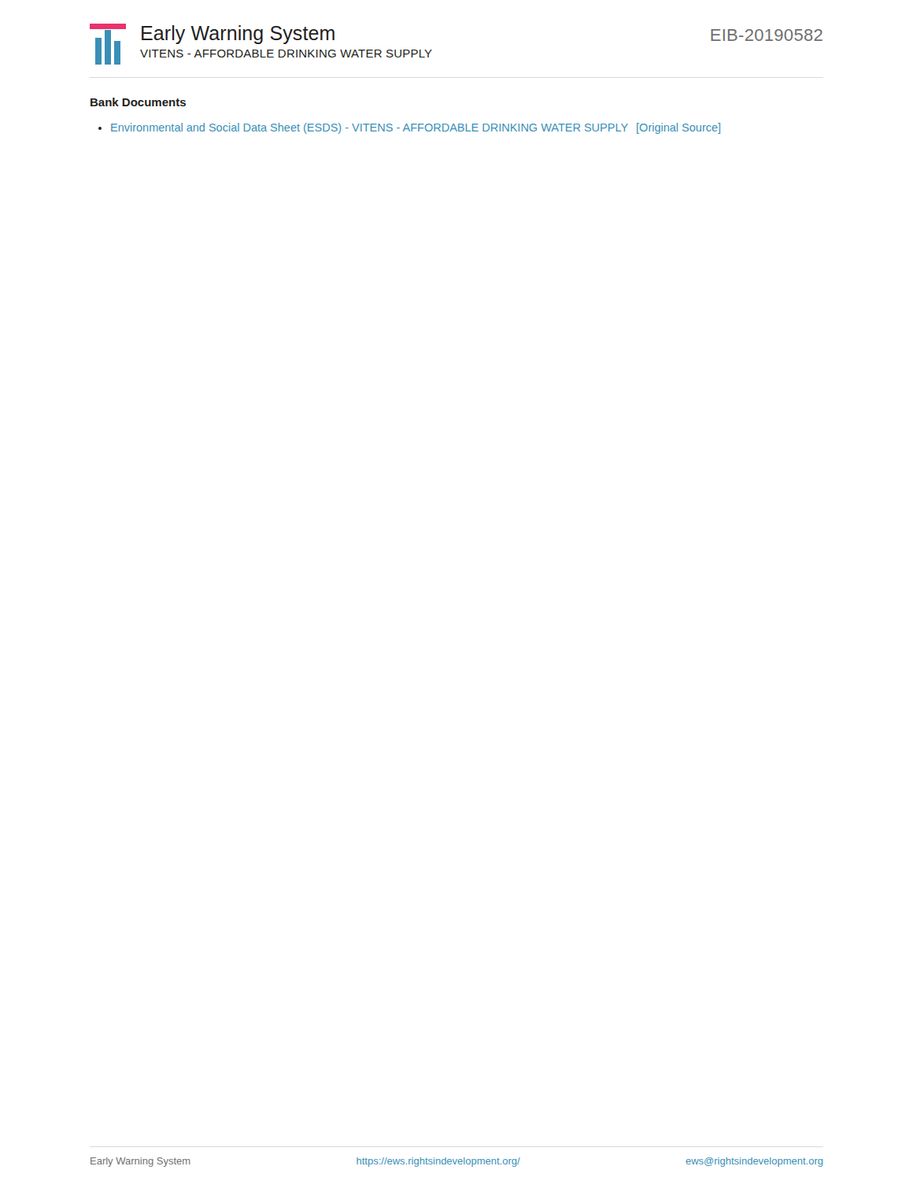Early Warning System
VITENS - AFFORDABLE DRINKING WATER SUPPLY
EIB-20190582
Bank Documents
Environmental and Social Data Sheet (ESDS) - VITENS - AFFORDABLE DRINKING WATER SUPPLY[Original Source]
Early Warning System
https://ews.rightsindevelopment.org/
ews@rightsindevelopment.org